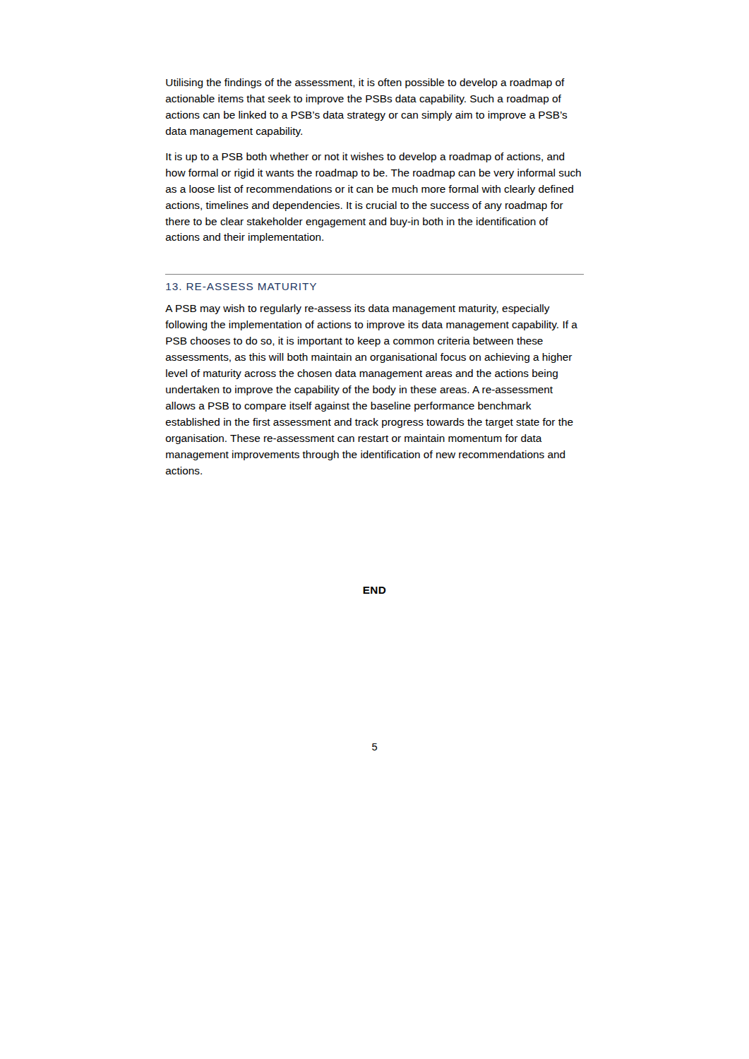Utilising the findings of the assessment, it is often possible to develop a roadmap of actionable items that seek to improve the PSBs data capability. Such a roadmap of actions can be linked to a PSB’s data strategy or can simply aim to improve a PSB’s data management capability.
It is up to a PSB both whether or not it wishes to develop a roadmap of actions, and how formal or rigid it wants the roadmap to be. The roadmap can be very informal such as a loose list of recommendations or it can be much more formal with clearly defined actions, timelines and dependencies. It is crucial to the success of any roadmap for there to be clear stakeholder engagement and buy-in both in the identification of actions and their implementation.
13. RE-ASSESS MATURITY
A PSB may wish to regularly re-assess its data management maturity, especially following the implementation of actions to improve its data management capability. If a PSB chooses to do so, it is important to keep a common criteria between these assessments, as this will both maintain an organisational focus on achieving a higher level of maturity across the chosen data management areas and the actions being undertaken to improve the capability of the body in these areas. A re-assessment allows a PSB to compare itself against the baseline performance benchmark established in the first assessment and track progress towards the target state for the organisation. These re-assessment can restart or maintain momentum for data management improvements through the identification of new recommendations and actions.
END
5